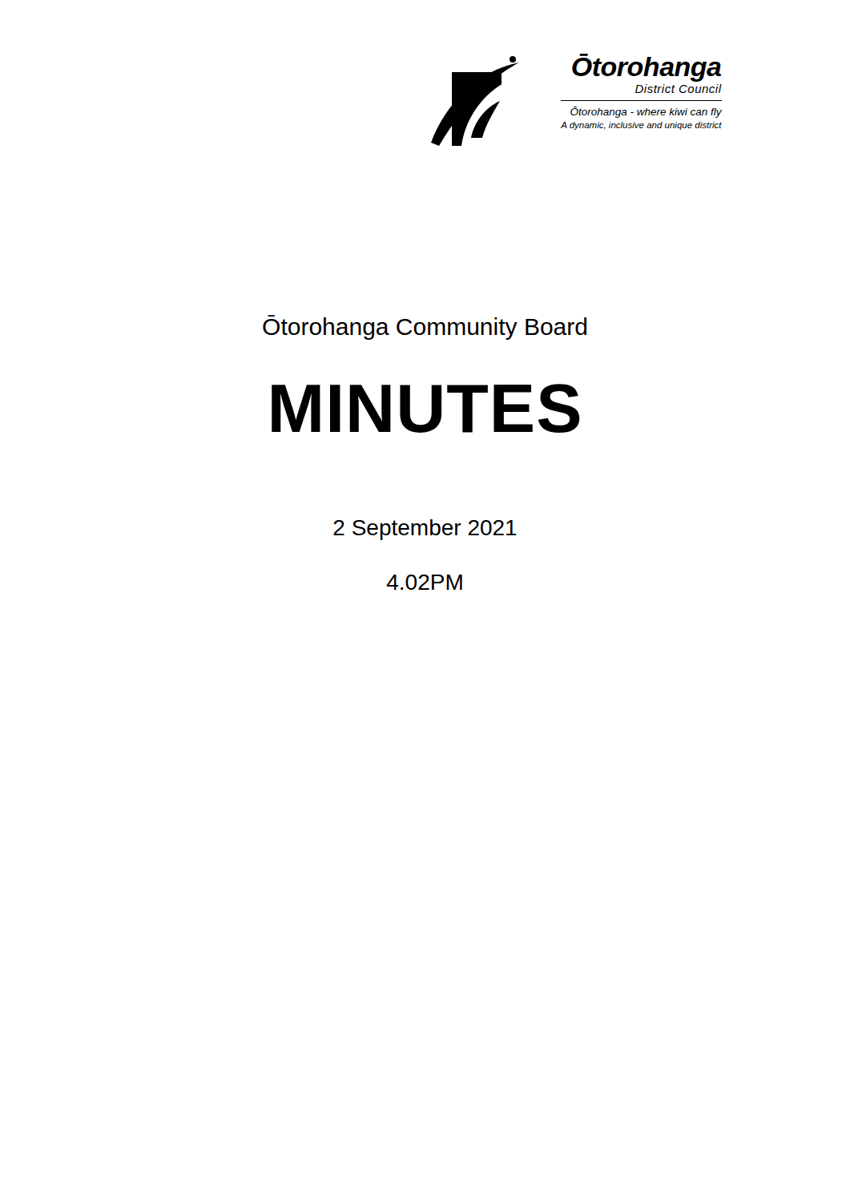Ōtorohanga
District Council
Ōtorohanga - where kiwi can fly
A dynamic, inclusive and unique district
Ōtorohanga Community Board
MINUTES
2 September 2021
4.02PM